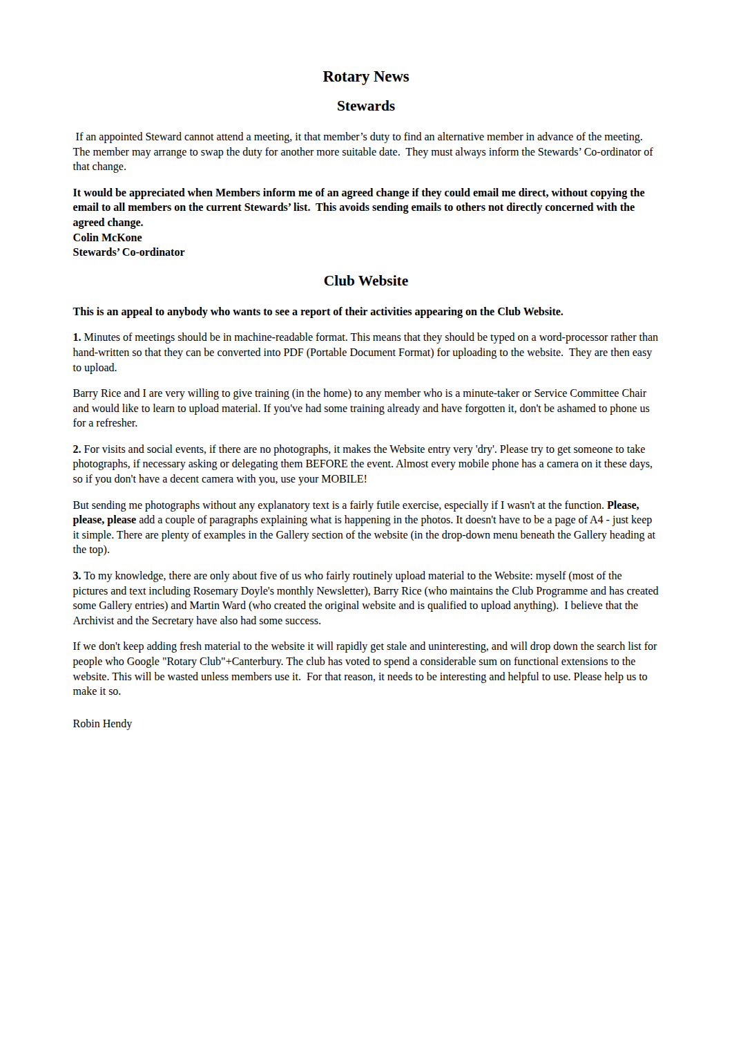Rotary News
Stewards
If an appointed Steward cannot attend a meeting, it that member’s duty to find an alternative member in advance of the meeting. The member may arrange to swap the duty for another more suitable date. They must always inform the Stewards’ Co-ordinator of that change.
It would be appreciated when Members inform me of an agreed change if they could email me direct, without copying the email to all members on the current Stewards’ list. This avoids sending emails to others not directly concerned with the agreed change.
Colin McKone
Stewards’ Co-ordinator
Club Website
This is an appeal to anybody who wants to see a report of their activities appearing on the Club Website.
1. Minutes of meetings should be in machine-readable format. This means that they should be typed on a word-processor rather than hand-written so that they can be converted into PDF (Portable Document Format) for uploading to the website. They are then easy to upload.
Barry Rice and I are very willing to give training (in the home) to any member who is a minute-taker or Service Committee Chair and would like to learn to upload material. If you've had some training already and have forgotten it, don't be ashamed to phone us for a refresher.
2. For visits and social events, if there are no photographs, it makes the Website entry very 'dry'. Please try to get someone to take photographs, if necessary asking or delegating them BEFORE the event. Almost every mobile phone has a camera on it these days, so if you don't have a decent camera with you, use your MOBILE!
But sending me photographs without any explanatory text is a fairly futile exercise, especially if I wasn't at the function. Please, please, please add a couple of paragraphs explaining what is happening in the photos. It doesn't have to be a page of A4 - just keep it simple. There are plenty of examples in the Gallery section of the website (in the drop-down menu beneath the Gallery heading at the top).
3. To my knowledge, there are only about five of us who fairly routinely upload material to the Website: myself (most of the pictures and text including Rosemary Doyle's monthly Newsletter), Barry Rice (who maintains the Club Programme and has created some Gallery entries) and Martin Ward (who created the original website and is qualified to upload anything). I believe that the Archivist and the Secretary have also had some success.
If we don't keep adding fresh material to the website it will rapidly get stale and uninteresting, and will drop down the search list for people who Google "Rotary Club"+Canterbury. The club has voted to spend a considerable sum on functional extensions to the website. This will be wasted unless members use it. For that reason, it needs to be interesting and helpful to use. Please help us to make it so.
Robin Hendy